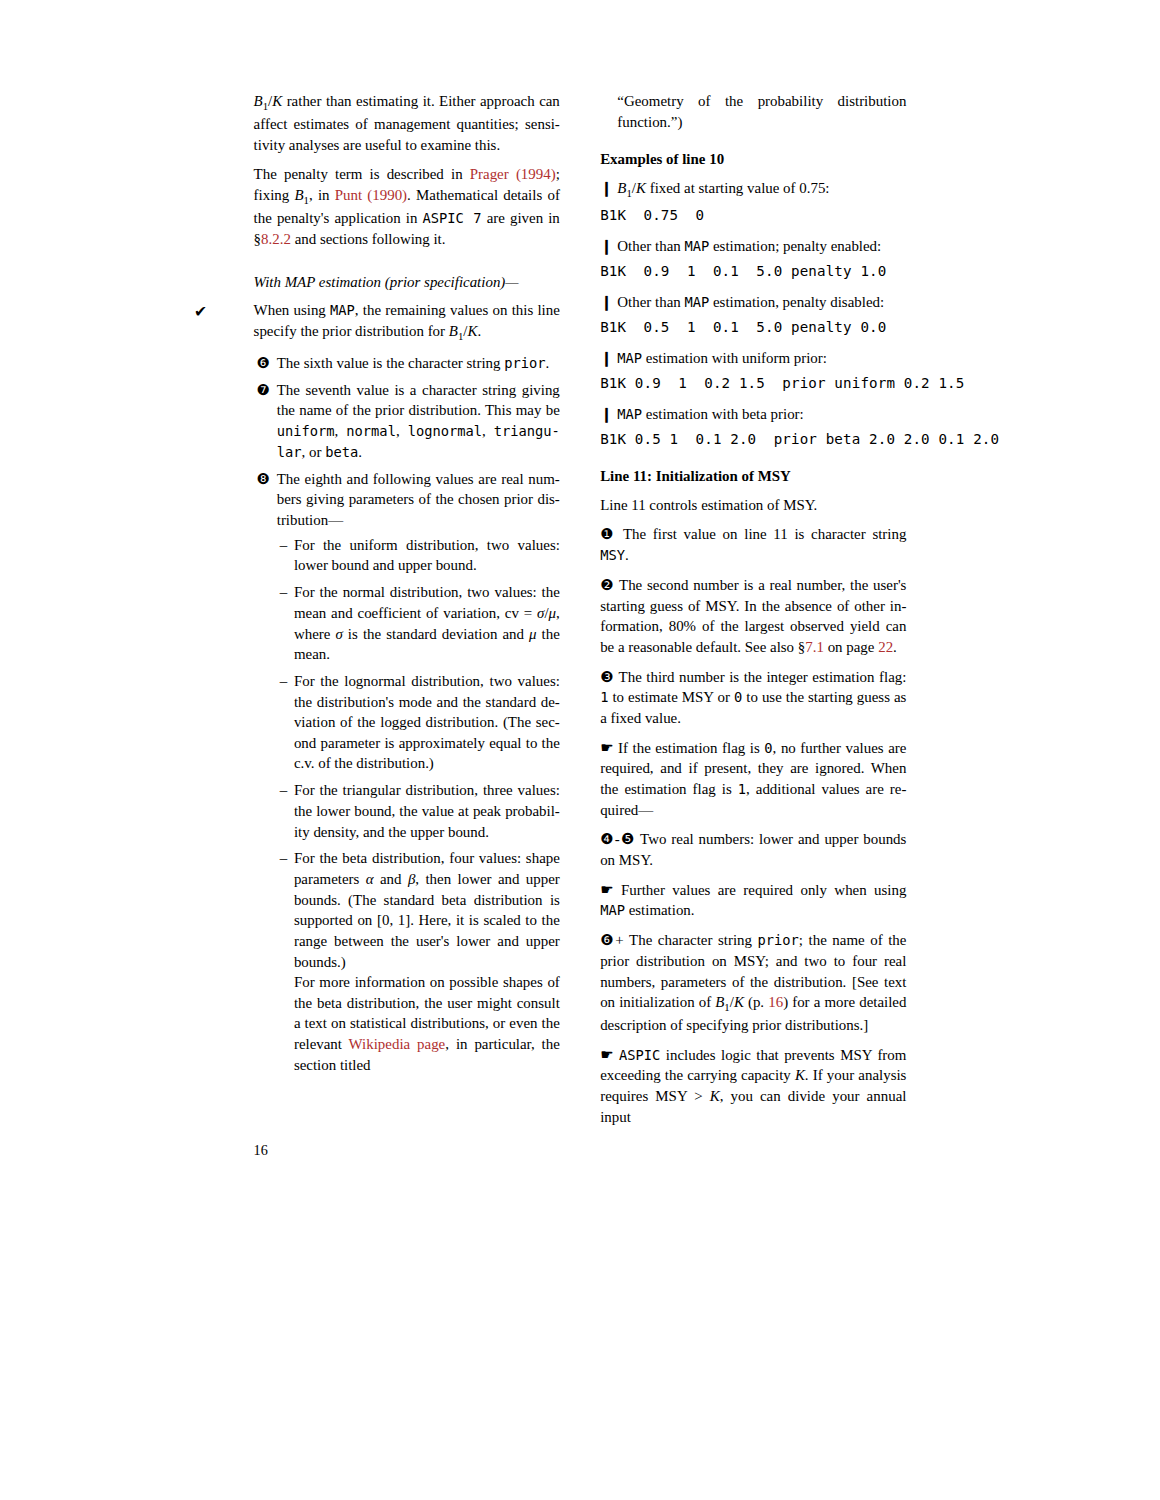B1/K rather than estimating it. Either approach can affect estimates of management quantities; sensitivity analyses are useful to examine this.
The penalty term is described in Prager (1994); fixing B1, in Punt (1990). Mathematical details of the penalty's application in ASPIC 7 are given in §8.2.2 and sections following it.
With MAP estimation (prior specification)—
✔
When using MAP, the remaining values on this line specify the prior distribution for B1/K.
❻ The sixth value is the character string prior.
❼ The seventh value is a character string giving the name of the prior distribution. This may be uniform, normal, lognormal, triangular, or beta.
❽ The eighth and following values are real numbers giving parameters of the chosen prior distribution—
–For the uniform distribution, two values: lower bound and upper bound.
–For the normal distribution, two values: the mean and coefficient of variation, cv = σ/μ, where σ is the standard deviation and μ the mean.
–For the lognormal distribution, two values: the distribution's mode and the standard deviation of the logged distribution. (The second parameter is approximately equal to the c.v. of the distribution.)
–For the triangular distribution, three values: the lower bound, the value at peak probability density, and the upper bound.
–For the beta distribution, four values: shape parameters α and β, then lower and upper bounds. (The standard beta distribution is supported on [0, 1]. Here, it is scaled to the range between the user's lower and upper bounds.)
For more information on possible shapes of the beta distribution, the user might consult a text on statistical distributions, or even the relevant Wikipedia page, in particular, the section titled
“Geometry of the probability distribution function.”)
Examples of line 10
❙B1/K fixed at starting value of 0.75:
B1K 0.75 0
❙Other than MAP estimation; penalty enabled:
B1K 0.9 1 0.1 5.0 penalty 1.0
❙Other than MAP estimation, penalty disabled:
B1K 0.5 1 0.1 5.0 penalty 0.0
❙MAP estimation with uniform prior:
B1K 0.9 1 0.2 1.5 prior uniform 0.2 1.5
❙MAP estimation with beta prior:
B1K 0.5 1 0.1 2.0 prior beta 2.0 2.0 0.1 2.0
Line 11: Initialization of MSY
Line 11 controls estimation of MSY.
❶ The first value on line 11 is character string MSY.
❷ The second number is a real number, the user's starting guess of MSY. In the absence of other information, 80% of the largest observed yield can be a reasonable default. See also §7.1 on page 22.
❸ The third number is the integer estimation flag: 1 to estimate MSY or 0 to use the starting guess as a fixed value.
☛ If the estimation flag is 0, no further values are required, and if present, they are ignored. When the estimation flag is 1, additional values are required—
❹-❺ Two real numbers: lower and upper bounds on MSY.
☛ Further values are required only when using MAP estimation.
❻+ The character string prior; the name of the prior distribution on MSY; and two to four real numbers, parameters of the distribution. [See text on initialization of B1/K (p. 16) for a more detailed description of specifying prior distributions.]
☛ ASPIC includes logic that prevents MSY from exceeding the carrying capacity K. If your analysis requires MSY > K, you can divide your annual input
16